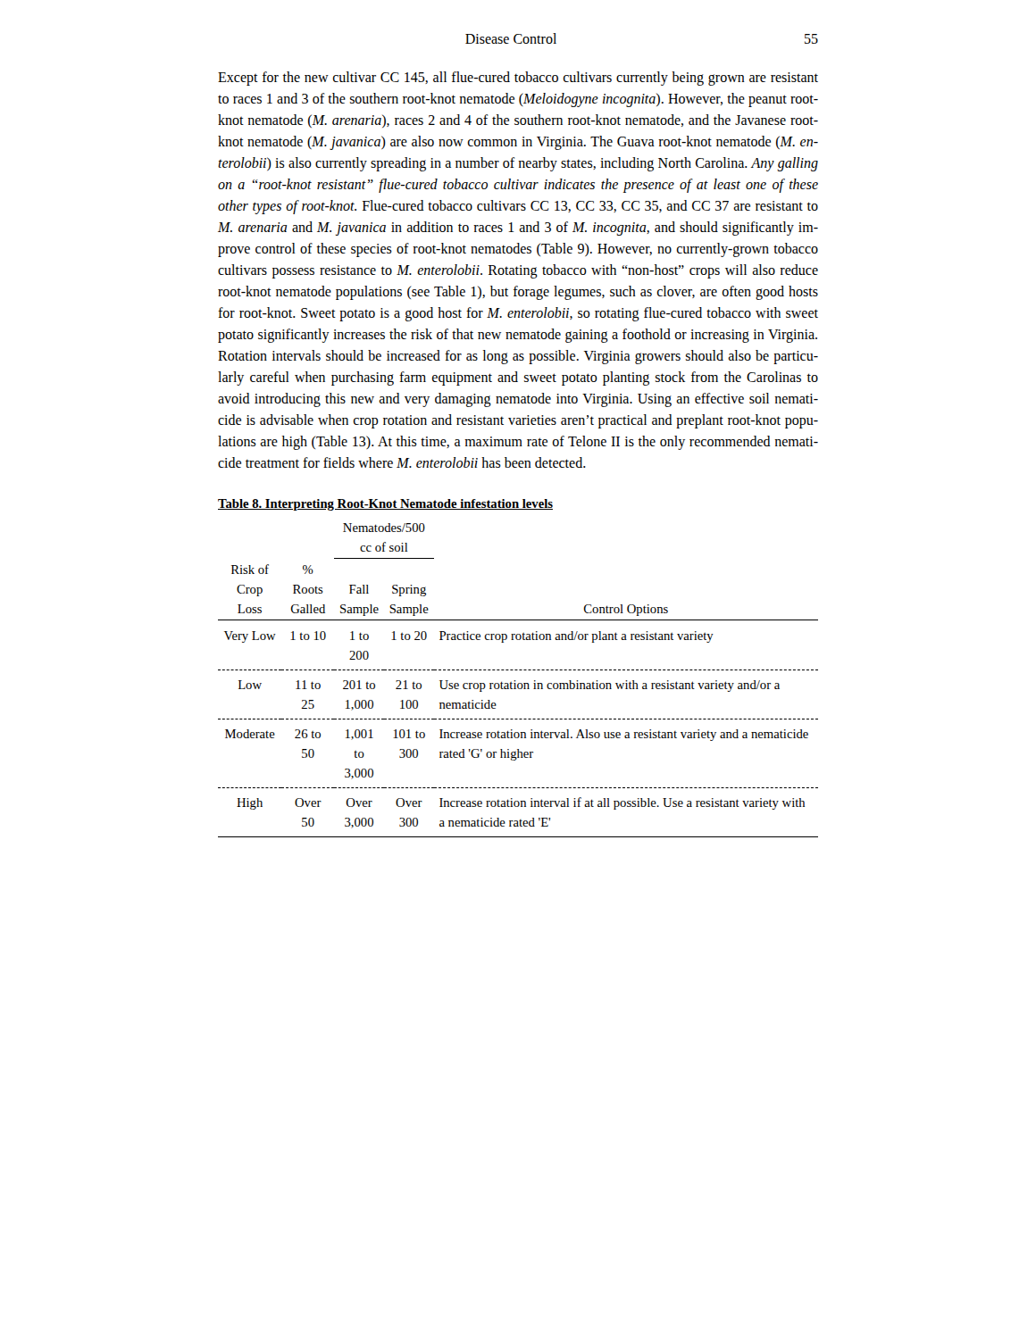Disease Control 55
Except for the new cultivar CC 145, all flue-cured tobacco cultivars currently being grown are resistant to races 1 and 3 of the southern root-knot nematode (Meloidogyne incognita). However, the peanut root-knot nematode (M. arenaria), races 2 and 4 of the southern root-knot nematode, and the Javanese root-knot nematode (M. javanica) are also now common in Virginia. The Guava root-knot nematode (M. enterolobii) is also currently spreading in a number of nearby states, including North Carolina. Any galling on a “root-knot resistant” flue-cured tobacco cultivar indicates the presence of at least one of these other types of root-knot. Flue-cured tobacco cultivars CC 13, CC 33, CC 35, and CC 37 are resistant to M. arenaria and M. javanica in addition to races 1 and 3 of M. incognita, and should significantly improve control of these species of root-knot nematodes (Table 9). However, no currently-grown tobacco cultivars possess resistance to M. enterolobii. Rotating tobacco with “non-host” crops will also reduce root-knot nematode populations (see Table 1), but forage legumes, such as clover, are often good hosts for root-knot. Sweet potato is a good host for M. enterolobii, so rotating flue-cured tobacco with sweet potato significantly increases the risk of that new nematode gaining a foothold or increasing in Virginia. Rotation intervals should be increased for as long as possible. Virginia growers should also be particularly careful when purchasing farm equipment and sweet potato planting stock from the Carolinas to avoid introducing this new and very damaging nematode into Virginia. Using an effective soil nematicide is advisable when crop rotation and resistant varieties aren’t practical and preplant root-knot populations are high (Table 13). At this time, a maximum rate of Telone II is the only recommended nematicide treatment for fields where M. enterolobii has been detected.
Table 8. Interpreting Root-Knot Nematode infestation levels
| | | Nematodes/500 cc of soil | |
| --- | --- | --- | --- |
| Risk of Crop Loss | % Roots Galled | Fall Sample | Spring Sample | Control Options |
| Very Low | 1 to 10 | 1 to 200 | 1 to 20 | Practice crop rotation and/or plant a resistant variety |
| Low | 11 to 25 | 201 to 1,000 | 21 to 100 | Use crop rotation in combination with a resistant variety and/or a nematicide |
| Moderate | 26 to 50 | 1,001 to 3,000 | 101 to 300 | Increase rotation interval. Also use a resistant variety and a nematicide rated 'G' or higher |
| High | Over 50 | Over 3,000 | Over 300 | Increase rotation interval if at all possible. Use a resistant variety with a nematicide rated 'E' |